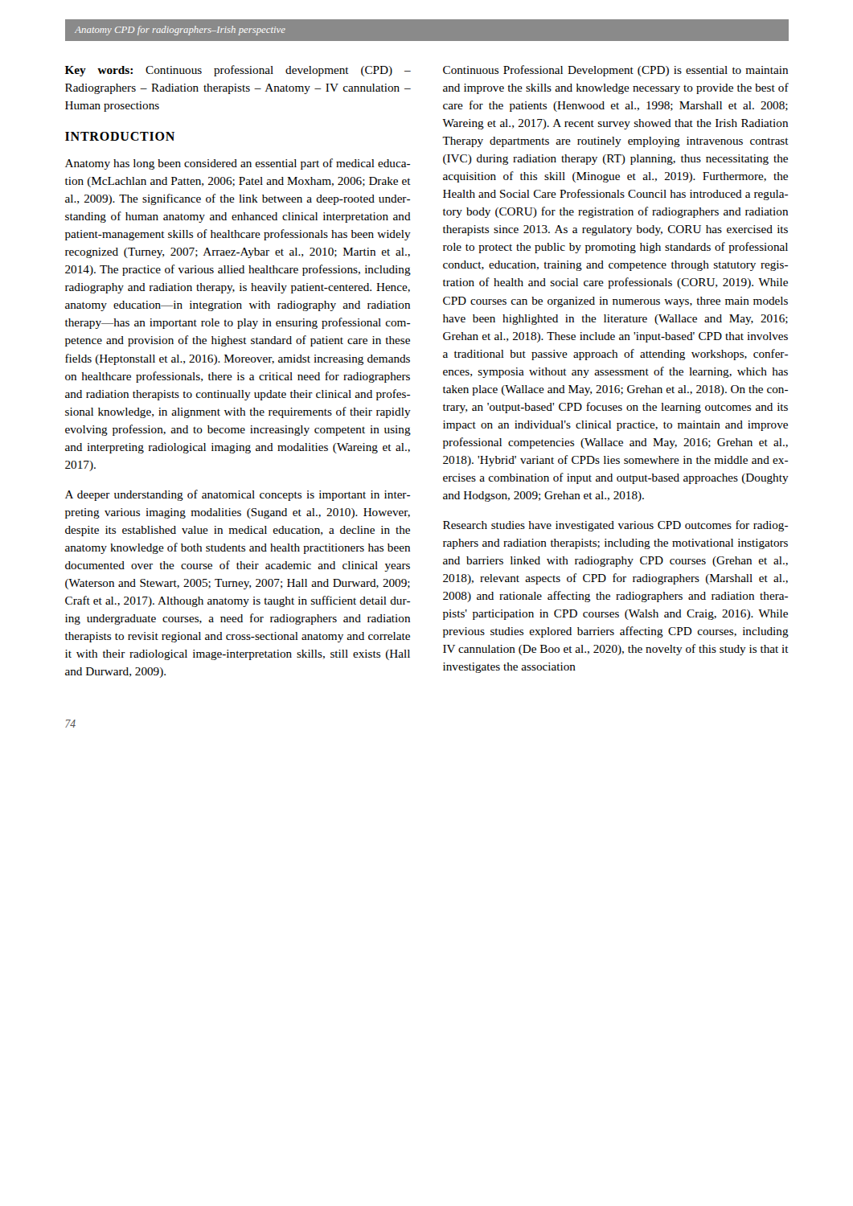Anatomy CPD for radiographers–Irish perspective
Key words: Continuous professional development (CPD) – Radiographers – Radiation therapists – Anatomy – IV cannulation – Human prosections
INTRODUCTION
Anatomy has long been considered an essential part of medical education (McLachlan and Patten, 2006; Patel and Moxham, 2006; Drake et al., 2009). The significance of the link between a deep-rooted understanding of human anatomy and enhanced clinical interpretation and patient-management skills of healthcare professionals has been widely recognized (Turney, 2007; Arraez-Aybar et al., 2010; Martin et al., 2014). The practice of various allied healthcare professions, including radiography and radiation therapy, is heavily patient-centered. Hence, anatomy education—in integration with radiography and radiation therapy—has an important role to play in ensuring professional competence and provision of the highest standard of patient care in these fields (Heptonstall et al., 2016). Moreover, amidst increasing demands on healthcare professionals, there is a critical need for radiographers and radiation therapists to continually update their clinical and professional knowledge, in alignment with the requirements of their rapidly evolving profession, and to become increasingly competent in using and interpreting radiological imaging and modalities (Wareing et al., 2017).
A deeper understanding of anatomical concepts is important in interpreting various imaging modalities (Sugand et al., 2010). However, despite its established value in medical education, a decline in the anatomy knowledge of both students and health practitioners has been documented over the course of their academic and clinical years (Waterson and Stewart, 2005; Turney, 2007; Hall and Durward, 2009; Craft et al., 2017). Although anatomy is taught in sufficient detail during undergraduate courses, a need for radiographers and radiation therapists to revisit regional and cross-sectional anatomy and correlate it with their radiological image-interpretation skills, still exists (Hall and Durward, 2009).
Continuous Professional Development (CPD) is essential to maintain and improve the skills and knowledge necessary to provide the best of care for the patients (Henwood et al., 1998; Marshall et al. 2008; Wareing et al., 2017). A recent survey showed that the Irish Radiation Therapy departments are routinely employing intravenous contrast (IVC) during radiation therapy (RT) planning, thus necessitating the acquisition of this skill (Minogue et al., 2019). Furthermore, the Health and Social Care Professionals Council has introduced a regulatory body (CORU) for the registration of radiographers and radiation therapists since 2013. As a regulatory body, CORU has exercised its role to protect the public by promoting high standards of professional conduct, education, training and competence through statutory registration of health and social care professionals (CORU, 2019). While CPD courses can be organized in numerous ways, three main models have been highlighted in the literature (Wallace and May, 2016; Grehan et al., 2018). These include an 'input-based' CPD that involves a traditional but passive approach of attending workshops, conferences, symposia without any assessment of the learning, which has taken place (Wallace and May, 2016; Grehan et al., 2018). On the contrary, an 'output-based' CPD focuses on the learning outcomes and its impact on an individual's clinical practice, to maintain and improve professional competencies (Wallace and May, 2016; Grehan et al., 2018). 'Hybrid' variant of CPDs lies somewhere in the middle and exercises a combination of input and output-based approaches (Doughty and Hodgson, 2009; Grehan et al., 2018).
Research studies have investigated various CPD outcomes for radiographers and radiation therapists; including the motivational instigators and barriers linked with radiography CPD courses (Grehan et al., 2018), relevant aspects of CPD for radiographers (Marshall et al., 2008) and rationale affecting the radiographers and radiation therapists' participation in CPD courses (Walsh and Craig, 2016). While previous studies explored barriers affecting CPD courses, including IV cannulation (De Boo et al., 2020), the novelty of this study is that it investigates the association
74